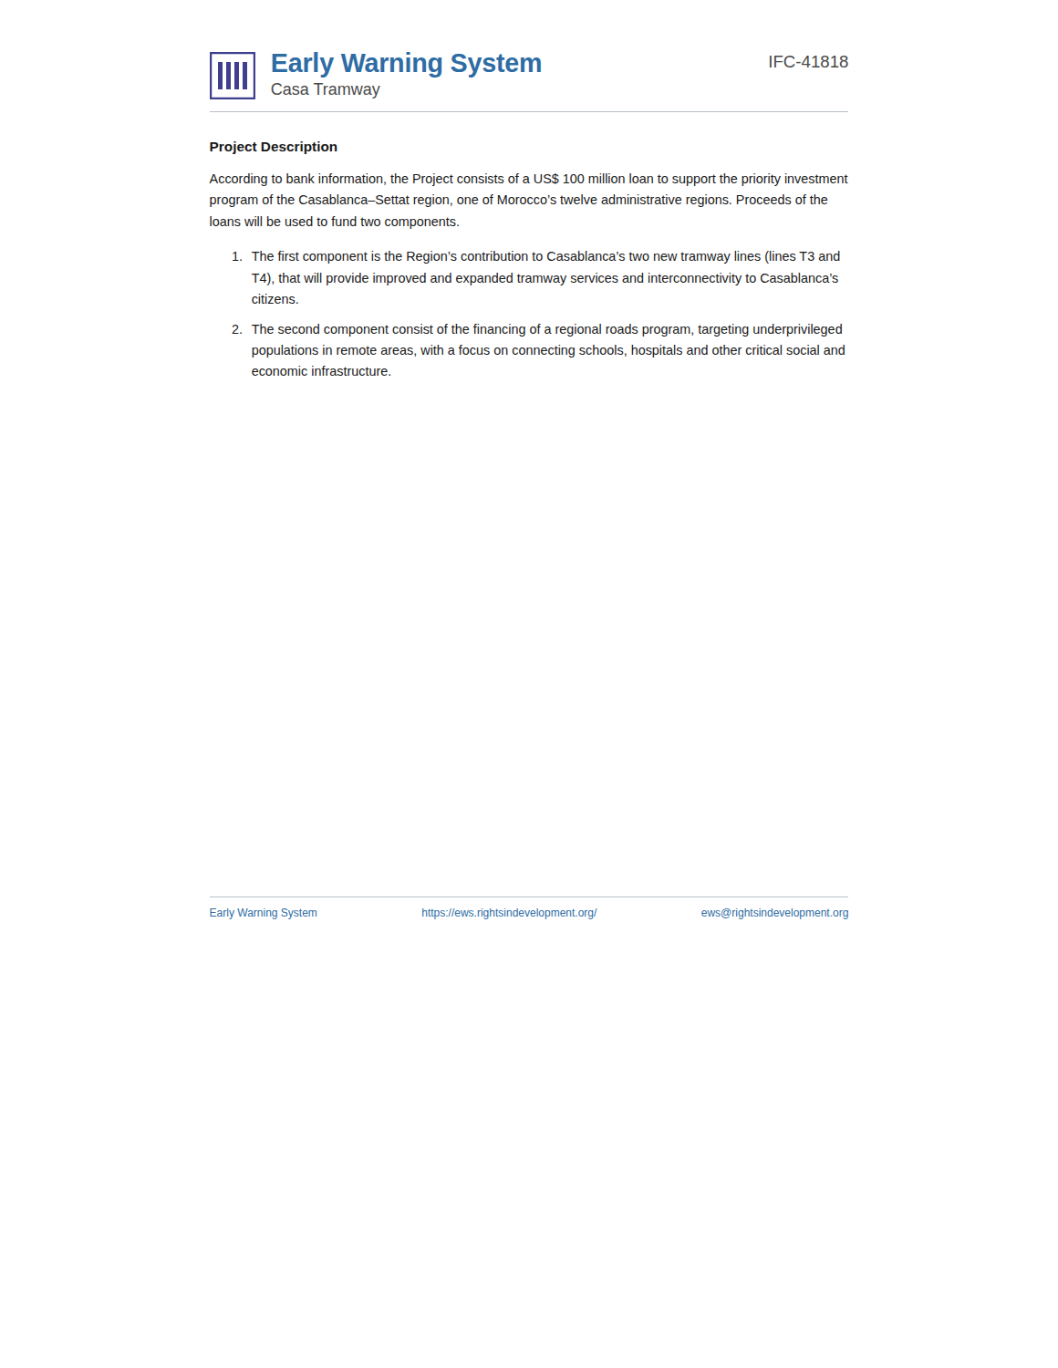Early Warning System
Casa Tramway
IFC-41818
Project Description
According to bank information, the Project consists of a US$ 100 million loan to support the priority investment program of the Casablanca–Settat region, one of Morocco’s twelve administrative regions. Proceeds of the loans will be used to fund two components.
The first component is the Region’s contribution to Casablanca’s two new tramway lines (lines T3 and T4), that will provide improved and expanded tramway services and interconnectivity to Casablanca’s citizens.
The second component consist of the financing of a regional roads program, targeting underprivileged populations in remote areas, with a focus on connecting schools, hospitals and other critical social and economic infrastructure.
Early Warning System
https://ews.rightsindevelopment.org/
ews@rightsindevelopment.org